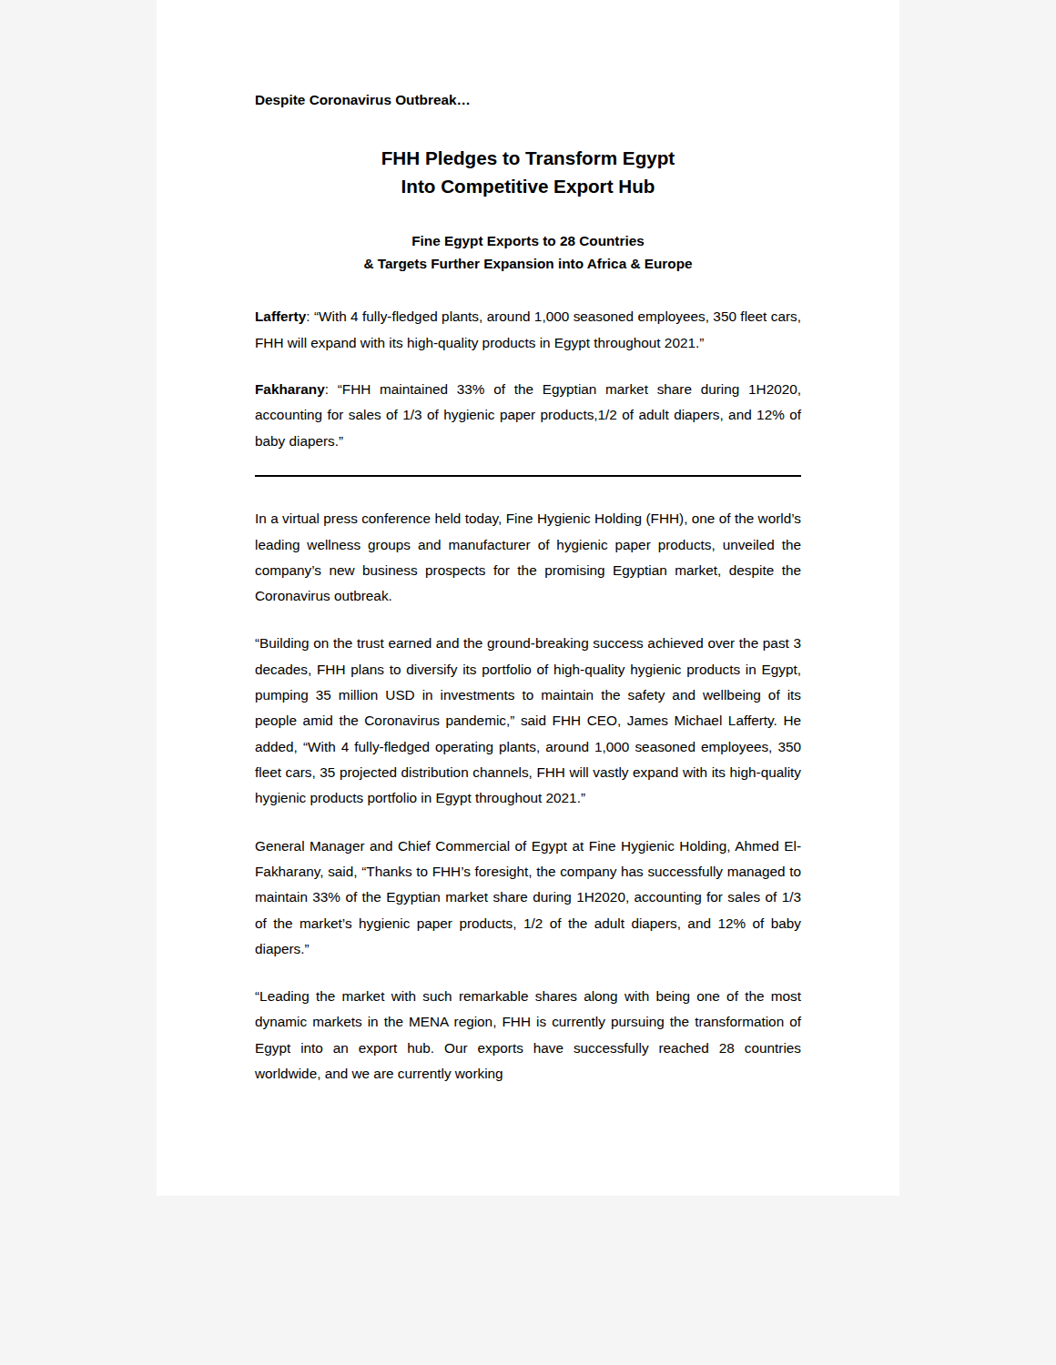Despite Coronavirus Outbreak…
FHH Pledges to Transform Egypt
Into Competitive Export Hub
Fine Egypt Exports to 28 Countries
& Targets Further Expansion into Africa & Europe
Lafferty: “With 4 fully-fledged plants, around 1,000 seasoned employees, 350 fleet cars, FHH will expand with its high-quality products in Egypt throughout 2021.”
Fakharany: “FHH maintained 33% of the Egyptian market share during 1H2020, accounting for sales of 1/3 of hygienic paper products,1/2 of adult diapers, and 12% of baby diapers.”
In a virtual press conference held today, Fine Hygienic Holding (FHH), one of the world’s leading wellness groups and manufacturer of hygienic paper products, unveiled the company’s new business prospects for the promising Egyptian market, despite the Coronavirus outbreak.
“Building on the trust earned and the ground-breaking success achieved over the past 3 decades, FHH plans to diversify its portfolio of high-quality hygienic products in Egypt, pumping 35 million USD in investments to maintain the safety and wellbeing of its people amid the Coronavirus pandemic,” said FHH CEO, James Michael Lafferty. He added, “With 4 fully-fledged operating plants, around 1,000 seasoned employees, 350 fleet cars, 35 projected distribution channels, FHH will vastly expand with its high-quality hygienic products portfolio in Egypt throughout 2021.”
General Manager and Chief Commercial of Egypt at Fine Hygienic Holding, Ahmed El-Fakharany, said, “Thanks to FHH’s foresight, the company has successfully managed to maintain 33% of the Egyptian market share during 1H2020, accounting for sales of 1/3 of the market’s hygienic paper products, 1/2 of the adult diapers, and 12% of baby diapers.”
“Leading the market with such remarkable shares along with being one of the most dynamic markets in the MENA region, FHH is currently pursuing the transformation of Egypt into an export hub. Our exports have successfully reached 28 countries worldwide, and we are currently working